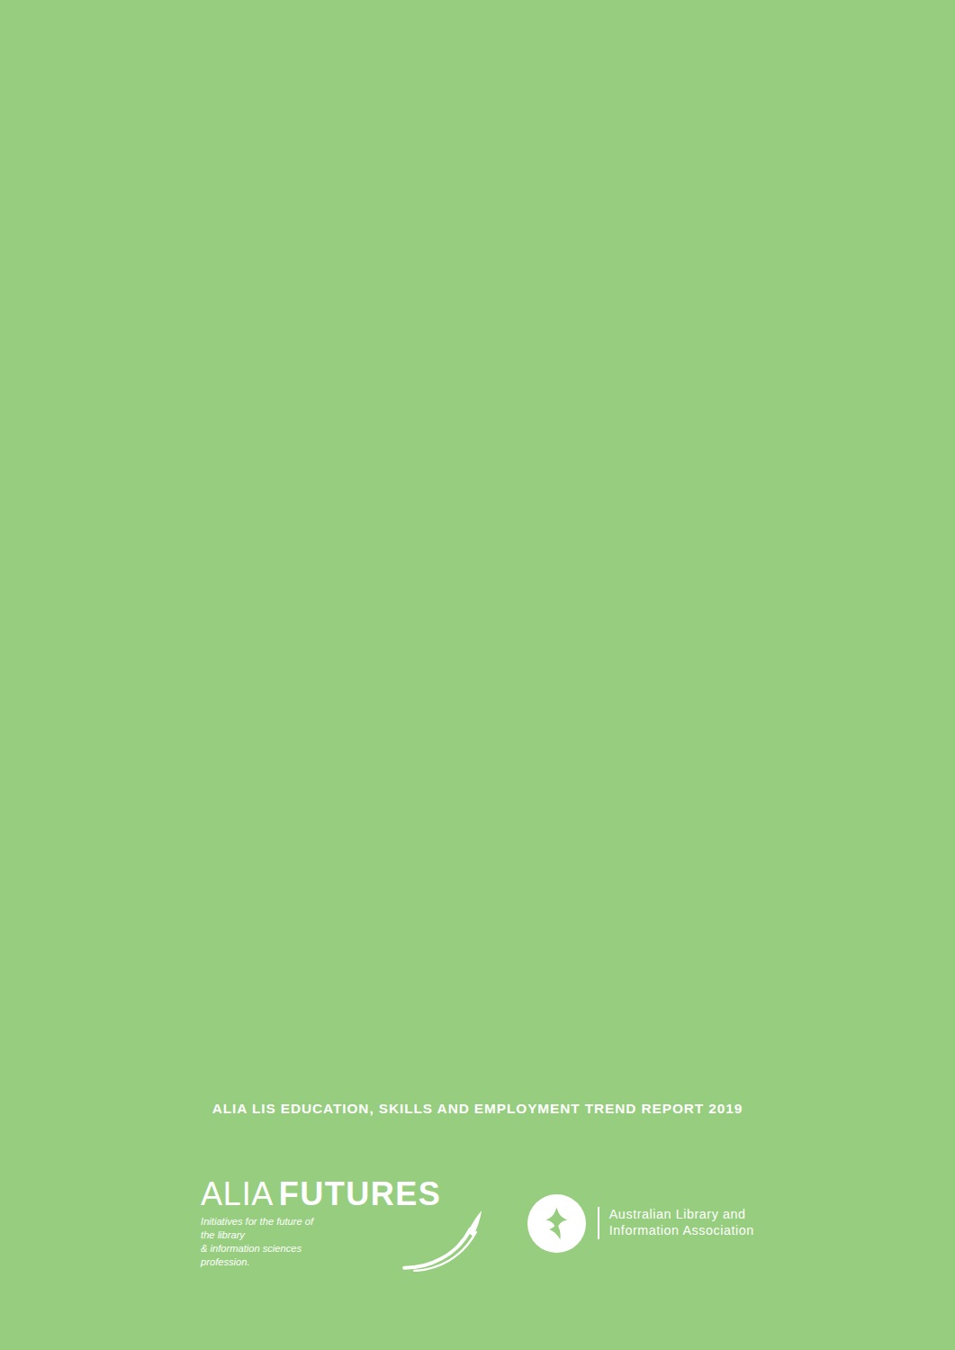ALIA LIS Education, Skills and Employment Trend Report 2019
ALIA FUTURES
Initiatives for the future of the library
& information sciences profession.
Australian Library and Information Association